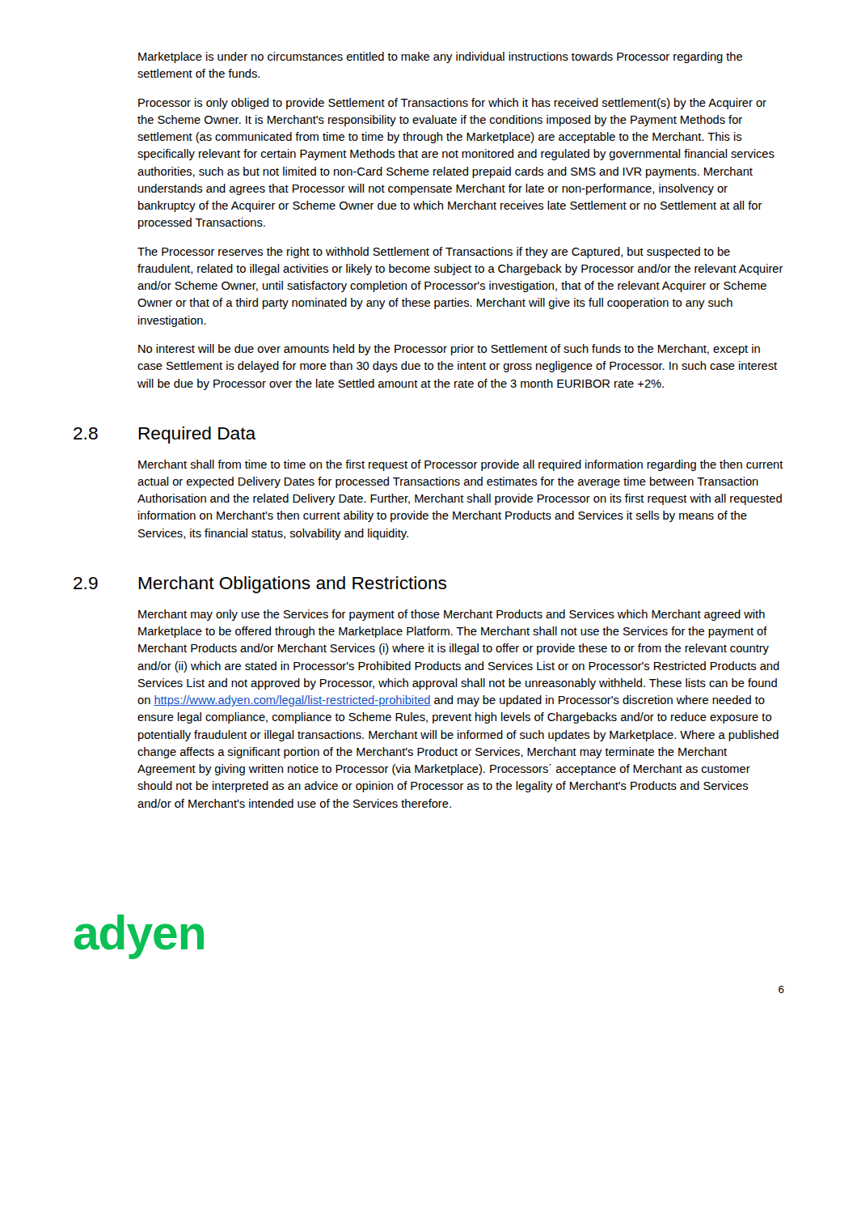Marketplace is under no circumstances entitled to make any individual instructions towards Processor regarding the settlement of the funds.
Processor is only obliged to provide Settlement of Transactions for which it has received settlement(s) by the Acquirer or the Scheme Owner. It is Merchant's responsibility to evaluate if the conditions imposed by the Payment Methods for settlement (as communicated from time to time by through the Marketplace) are acceptable to the Merchant. This is specifically relevant for certain Payment Methods that are not monitored and regulated by governmental financial services authorities, such as but not limited to non-Card Scheme related prepaid cards and SMS and IVR payments. Merchant understands and agrees that Processor will not compensate Merchant for late or non-performance, insolvency or bankruptcy of the Acquirer or Scheme Owner due to which Merchant receives late Settlement or no Settlement at all for processed Transactions.
The Processor reserves the right to withhold Settlement of Transactions if they are Captured, but suspected to be fraudulent, related to illegal activities or likely to become subject to a Chargeback by Processor and/or the relevant Acquirer and/or Scheme Owner, until satisfactory completion of Processor's investigation, that of the relevant Acquirer or Scheme Owner or that of a third party nominated by any of these parties. Merchant will give its full cooperation to any such investigation.
No interest will be due over amounts held by the Processor prior to Settlement of such funds to the Merchant, except in case Settlement is delayed for more than 30 days due to the intent or gross negligence of Processor. In such case interest will be due by Processor over the late Settled amount at the rate of the 3 month EURIBOR rate +2%.
2.8 Required Data
Merchant shall from time to time on the first request of Processor provide all required information regarding the then current actual or expected Delivery Dates for processed Transactions and estimates for the average time between Transaction Authorisation and the related Delivery Date. Further, Merchant shall provide Processor on its first request with all requested information on Merchant's then current ability to provide the Merchant Products and Services it sells by means of the Services, its financial status, solvability and liquidity.
2.9 Merchant Obligations and Restrictions
Merchant may only use the Services for payment of those Merchant Products and Services which Merchant agreed with Marketplace to be offered through the Marketplace Platform. The Merchant shall not use the Services for the payment of Merchant Products and/or Merchant Services (i) where it is illegal to offer or provide these to or from the relevant country and/or (ii) which are stated in Processor's Prohibited Products and Services List or on Processor's Restricted Products and Services List and not approved by Processor, which approval shall not be unreasonably withheld. These lists can be found on https://www.adyen.com/legal/list-restricted-prohibited and may be updated in Processor's discretion where needed to ensure legal compliance, compliance to Scheme Rules, prevent high levels of Chargebacks and/or to reduce exposure to potentially fraudulent or illegal transactions. Merchant will be informed of such updates by Marketplace. Where a published change affects a significant portion of the Merchant's Product or Services, Merchant may terminate the Merchant Agreement by giving written notice to Processor (via Marketplace). Processors´ acceptance of Merchant as customer should not be interpreted as an advice or opinion of Processor as to the legality of Merchant's Products and Services and/or of Merchant's intended use of the Services therefore.
adyen
6